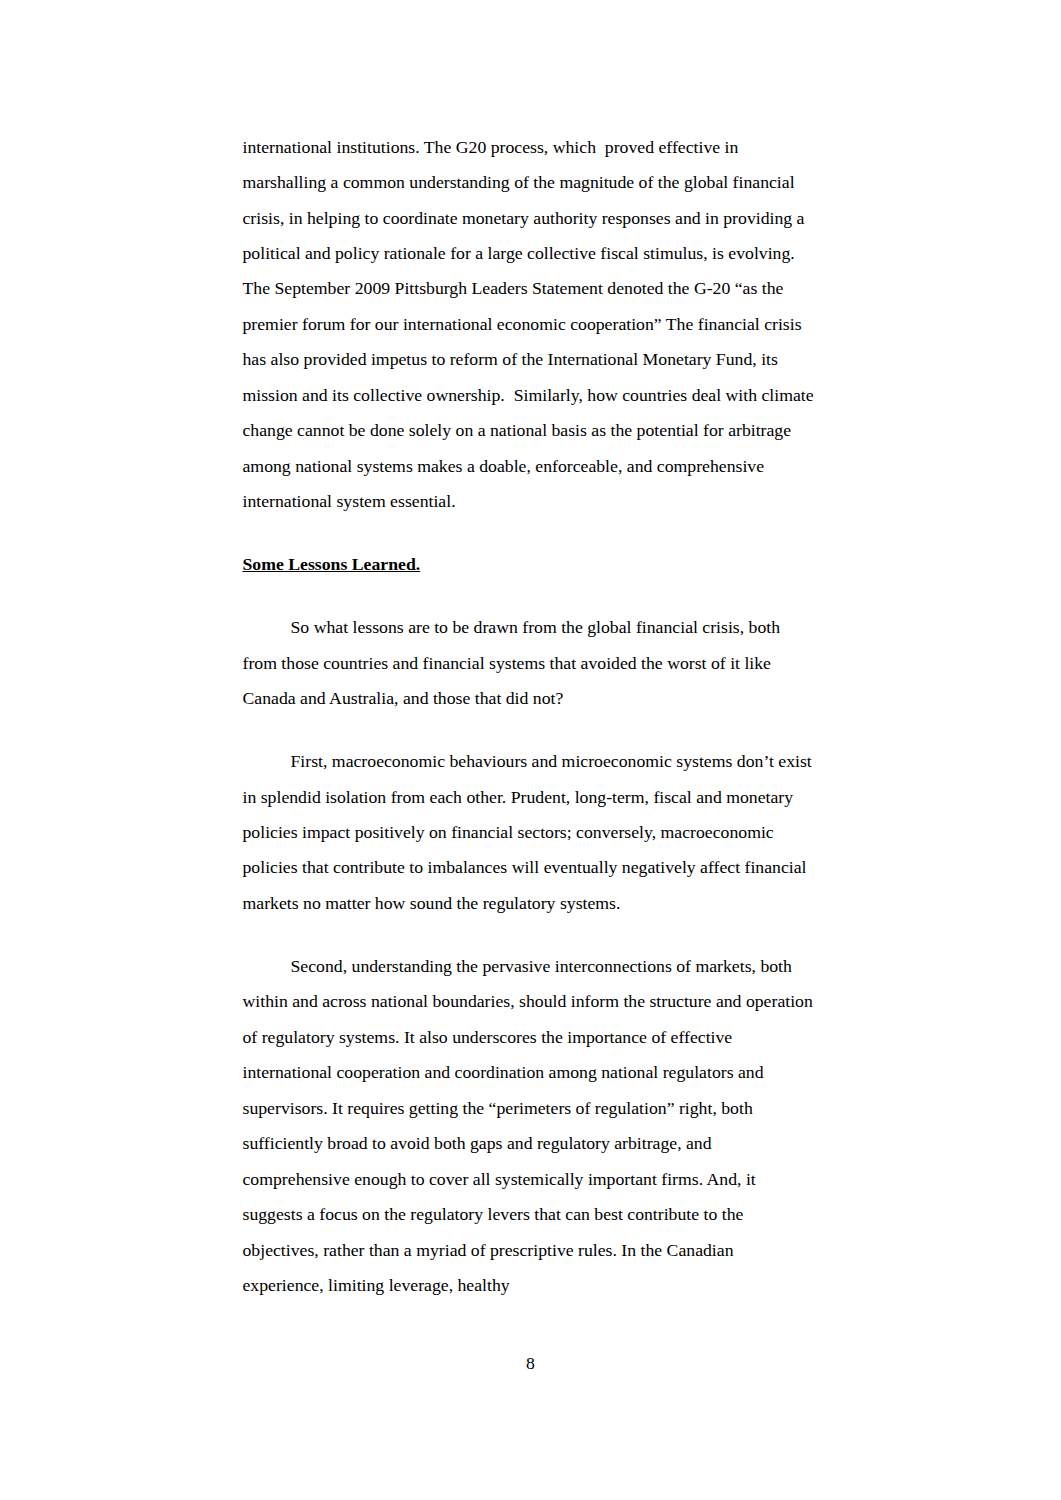international institutions. The G20 process, which proved effective in marshalling a common understanding of the magnitude of the global financial crisis, in helping to coordinate monetary authority responses and in providing a political and policy rationale for a large collective fiscal stimulus, is evolving. The September 2009 Pittsburgh Leaders Statement denoted the G-20 “as the premier forum for our international economic cooperation” The financial crisis has also provided impetus to reform of the International Monetary Fund, its mission and its collective ownership. Similarly, how countries deal with climate change cannot be done solely on a national basis as the potential for arbitrage among national systems makes a doable, enforceable, and comprehensive international system essential.
Some Lessons Learned.
So what lessons are to be drawn from the global financial crisis, both from those countries and financial systems that avoided the worst of it like Canada and Australia, and those that did not?
First, macroeconomic behaviours and microeconomic systems don’t exist in splendid isolation from each other. Prudent, long-term, fiscal and monetary policies impact positively on financial sectors; conversely, macroeconomic policies that contribute to imbalances will eventually negatively affect financial markets no matter how sound the regulatory systems.
Second, understanding the pervasive interconnections of markets, both within and across national boundaries, should inform the structure and operation of regulatory systems. It also underscores the importance of effective international cooperation and coordination among national regulators and supervisors. It requires getting the “perimeters of regulation” right, both sufficiently broad to avoid both gaps and regulatory arbitrage, and comprehensive enough to cover all systemically important firms. And, it suggests a focus on the regulatory levers that can best contribute to the objectives, rather than a myriad of prescriptive rules. In the Canadian experience, limiting leverage, healthy
8